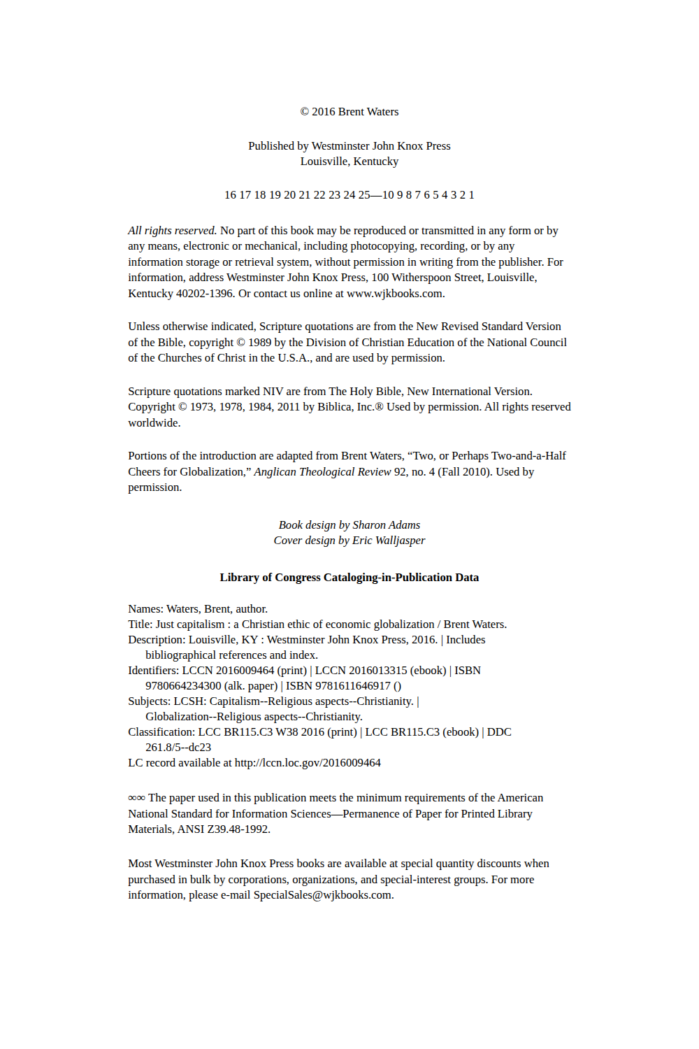© 2016 Brent Waters
Published by Westminster John Knox Press
Louisville, Kentucky
16 17 18 19 20 21 22 23 24 25—10 9 8 7 6 5 4 3 2 1
All rights reserved. No part of this book may be reproduced or transmitted in any form or by any means, electronic or mechanical, including photocopying, recording, or by any information storage or retrieval system, without permission in writing from the publisher. For information, address Westminster John Knox Press, 100 Witherspoon Street, Louisville, Kentucky 40202-1396. Or contact us online at www.wjkbooks.com.
Unless otherwise indicated, Scripture quotations are from the New Revised Standard Version of the Bible, copyright © 1989 by the Division of Christian Education of the National Council of the Churches of Christ in the U.S.A., and are used by permission.
Scripture quotations marked NIV are from The Holy Bible, New International Version. Copyright © 1973, 1978, 1984, 2011 by Biblica, Inc.® Used by permission. All rights reserved worldwide.
Portions of the introduction are adapted from Brent Waters, “Two, or Perhaps Two-and-a-Half Cheers for Globalization,” Anglican Theological Review 92, no. 4 (Fall 2010). Used by permission.
Book design by Sharon Adams
Cover design by Eric Walljasper
Library of Congress Cataloging-in-Publication Data
Names: Waters, Brent, author.
Title: Just capitalism : a Christian ethic of economic globalization / Brent Waters.
Description: Louisville, KY : Westminster John Knox Press, 2016. | Includes
bibliographical references and index. Identifiers: LCCN 2016009464 (print) | LCCN 2016013315 (ebook) | ISBN
9780664234300 (alk. paper) | ISBN 9781611646917 () Subjects: LCSH: Capitalism--Religious aspects--Christianity. |
Globalization--Religious aspects--Christianity. Classification: LCC BR115.C3 W38 2016 (print) | LCC BR115.C3 (ebook) | DDC
261.8/5--dc23 LC record available at http://lccn.loc.gov/2016009464
∞∞ The paper used in this publication meets the minimum requirements of the American National Standard for Information Sciences—Permanence of Paper for Printed Library Materials, ANSI Z39.48-1992.
Most Westminster John Knox Press books are available at special quantity discounts when purchased in bulk by corporations, organizations, and special-interest groups. For more information, please e-mail SpecialSales@wjkbooks.com.